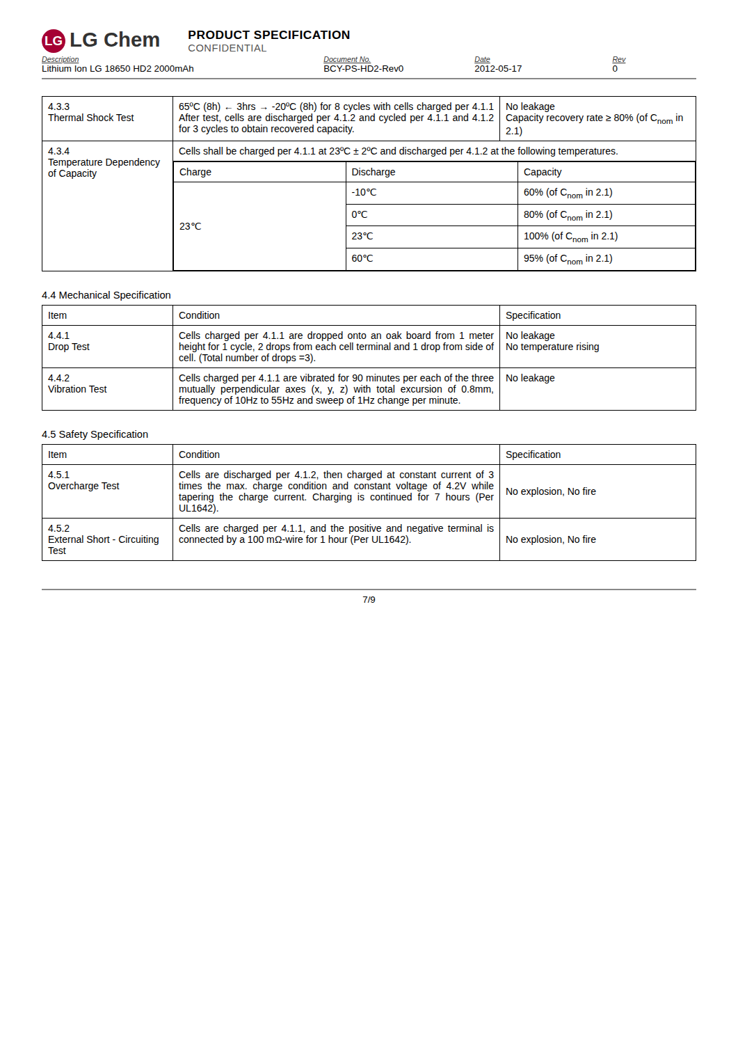LGLG Chem
PRODUCT SPECIFICATION
CONFIDENTIAL
Description Lithium Ion LG 18650 HD2 2000mAh
Document No. BCY-PS-HD2-Rev0
Date 2012-05-17
Rev 0
| 4.3.3 Thermal Shock Test | 65ºC (8h) ← 3hrs → -20ºC (8h) for 8 cycles with cells charged per 4.1.1 After test, cells are discharged per 4.1.2 and cycled per 4.1.1 and 4.1.2 for 3 cycles to obtain recovered capacity. | No leakage Capacity recovery rate ≥ 80% (of C nom in 2.1) |
| 4.3.4 Temperature Dependency of Capacity | Cells shall be charged per 4.1.1 at 23ºC ± 2ºC and discharged per 4.1.2 at the following temperatures. |
| / Charge / Discharge / Capacity / / 23℃ / -10℃ / 60% (of C nom in 2.1) / / 0℃ / 80% (of C nom in 2.1) / / 23℃ / 100% (of C nom in 2.1) / / 60℃ / 95% (of C nom in 2.1) / |
4.4 Mechanical Specification
| Item | Condition | Specification |
| --- | --- | --- |
| 4.4.1 Drop Test | Cells charged per 4.1.1 are dropped onto an oak board from 1 meter height for 1 cycle, 2 drops from each cell terminal and 1 drop from side of cell. (Total number of drops =3). | No leakage No temperature rising |
| 4.4.2 Vibration Test | Cells charged per 4.1.1 are vibrated for 90 minutes per each of the three mutually perpendicular axes (x, y, z) with total excursion of 0.8mm, frequency of 10Hz to 55Hz and sweep of 1Hz change per minute. | No leakage |
4.5 Safety Specification
| Item | Condition | Specification |
| --- | --- | --- |
| 4.5.1 Overcharge Test | Cells are discharged per 4.1.2, then charged at constant current of 3 times the max. charge condition and constant voltage of 4.2V while tapering the charge current. Charging is continued for 7 hours (Per UL1642). | No explosion, No fire |
| 4.5.2 External Short - Circuiting Test | Cells are charged per 4.1.1, and the positive and negative terminal is connected by a 100 mΩ-wire for 1 hour (Per UL1642). | No explosion, No fire |
7/9